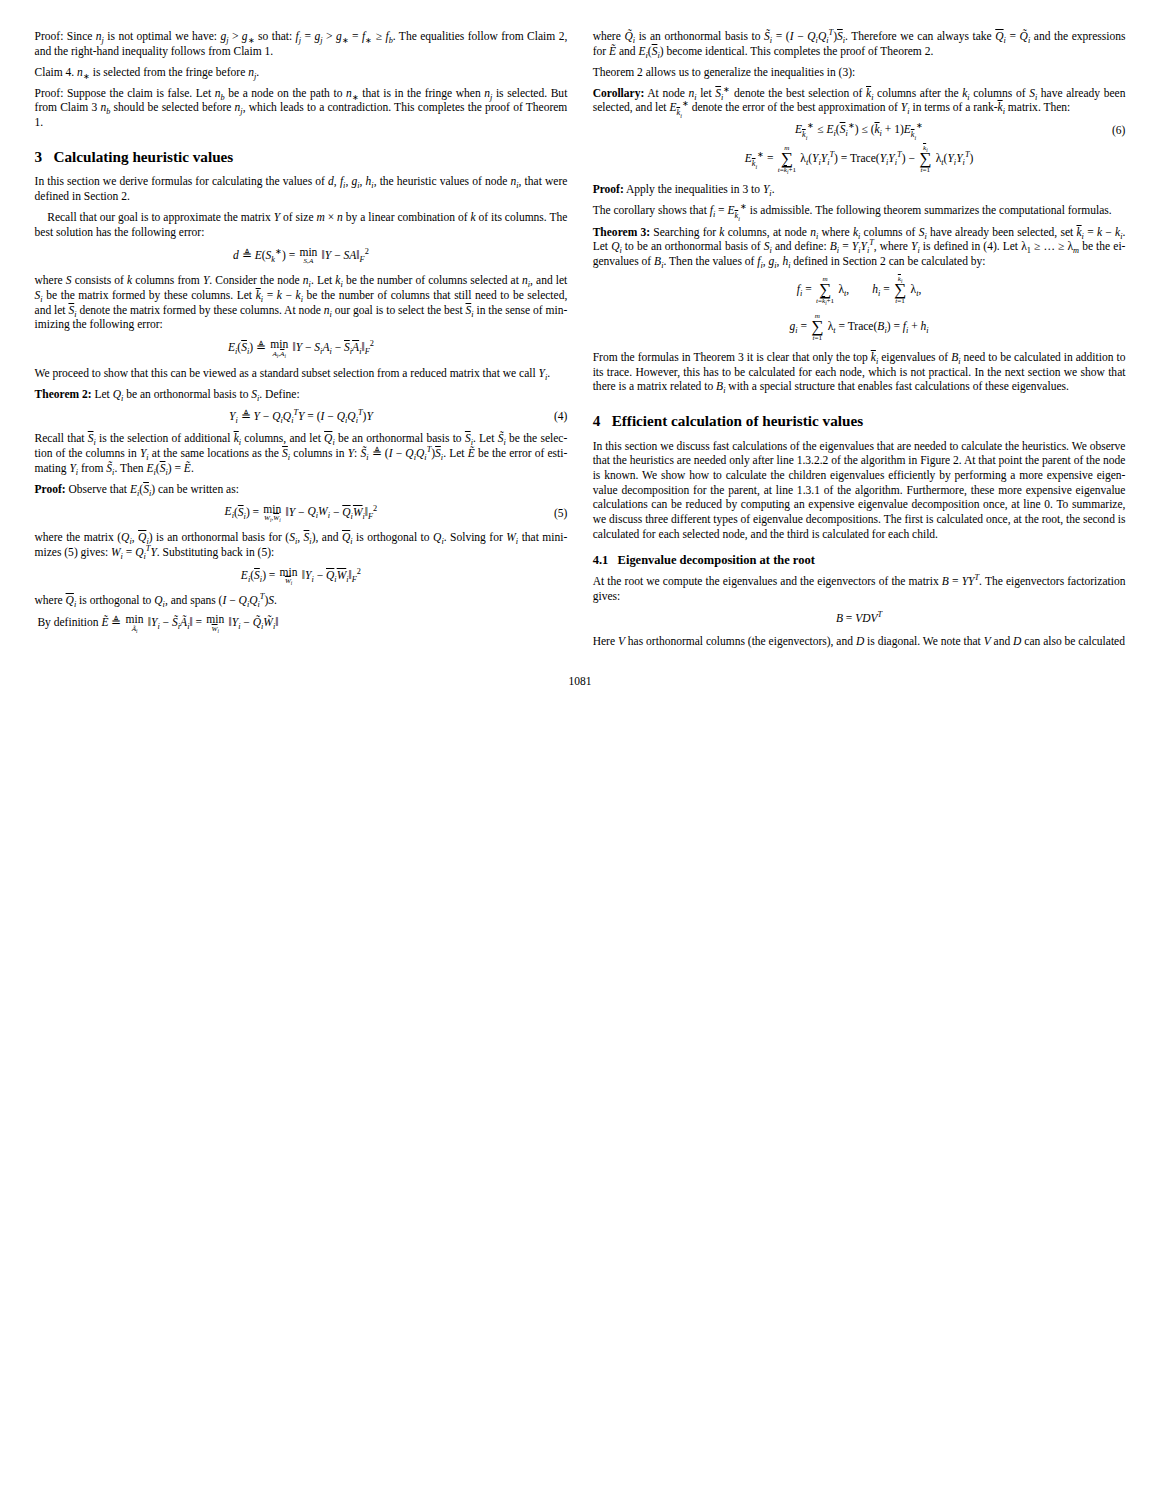Proof: Since nj is not optimal we have: gj > g∗ so that: fj = gj > g∗ = f∗ ≥ fb. The equalities follow from Claim 2, and the right-hand inequality follows from Claim 1.
Claim 4. n∗ is selected from the fringe before nj.
Proof: Suppose the claim is false. Let nb be a node on the path to n∗ that is in the fringe when nj is selected. But from Claim 3 nb should be selected before nj, which leads to a contradiction. This completes the proof of Theorem 1.
3 Calculating heuristic values
In this section we derive formulas for calculating the values of d, fi, gi, hi, the heuristic values of node ni, that were defined in Section 2.
Recall that our goal is to approximate the matrix Y of size m × n by a linear combination of k of its columns. The best solution has the following error:
d ≜ E(Sk∗) = min S,A ‖Y − SA‖F2
where S consists of k columns from Y. Consider the node ni. Let ki be the number of columns selected at ni, and let Si be the matrix formed by these columns. Let ki = k − ki be the number of columns that still need to be selected, and let Si denote the matrix formed by these columns. At node ni our goal is to select the best Si in the sense of minimizing the following error:
Ei(Si) ≜ min Ai,Ai ‖Y − SiAi − SiAi‖F2
We proceed to show that this can be viewed as a standard subset selection from a reduced matrix that we call Yi.
Theorem 2: Let Qi be an orthonormal basis to Si. Define:
Yi ≜ Y − QiQiTY = (I − QiQiT)Y (4)
Recall that Si is the selection of additional ki columns, and let Qi be an orthonormal basis to Si. Let S̃i be the selection of the columns in Yi at the same locations as the Si columns in Y: S̃i ≜ (I − QiQiT)Si. Let Ẽ be the error of estimating Yi from S̃i. Then Ei(Si) = Ẽ.
Proof: Observe that Ei(Si) can be written as:
Ei(Si) = min Wi,Wi ‖Y − QiWi − QiWi‖F2 (5)
where the matrix (Qi, Qi) is an orthonormal basis for (Si, Si), and Qi is orthogonal to Qi. Solving for Wi that minimizes (5) gives: Wi = QiTY. Substituting back in (5):
Ei(Si) = min Wi ‖Yi − QiWi‖F2
where Qi is orthogonal to Qi, and spans (I − QiQiT)S.
By definition Ẽ ≜ min Ãi ‖Yi − S̃iÃi‖ = min Wi ‖Yi − Q̃iW̃i‖
where Q̃i is an orthonormal basis to S̃i = (I − QiQiT)Si. Therefore we can always take Qi = Q̃i and the expressions for Ẽ and Ei(Si) become identical. This completes the proof of Theorem 2.
Theorem 2 allows us to generalize the inequalities in (3):
Corollary: At node ni let Si∗ denote the best selection of ki columns after the ki columns of Si have already been selected, and let Eki∗ denote the error of the best approximation of Yi in terms of a rank-ki matrix. Then:
Eki∗ ≤ Ei(Si∗) ≤ (ki + 1)Eki∗ (6)
Eki∗ = m∑t=ki+1 λt(YiYiT) = Trace(YiYiT) − ki∑t=1 λt(YiYiT)
Proof: Apply the inequalities in 3 to Yi.
The corollary shows that fi = Eki∗ is admissible. The following theorem summarizes the computational formulas.
Theorem 3: Searching for k columns, at node ni where ki columns of Si have already been selected, set ki = k − ki. Let Qi to be an orthonormal basis of Si and define: Bi = YiYiT, where Yi is defined in (4). Let λ1 ≥ … ≥ λm be the eigenvalues of Bi. Then the values of fi, gi, hi defined in Section 2 can be calculated by:
fi = m∑t=ki+1 λt, hi = ki∑t=1 λt,
gi = m∑t=1 λt = Trace(Bi) = fi + hi
From the formulas in Theorem 3 it is clear that only the top ki eigenvalues of Bi need to be calculated in addition to its trace. However, this has to be calculated for each node, which is not practical. In the next section we show that there is a matrix related to Bi with a special structure that enables fast calculations of these eigenvalues.
4 Efficient calculation of heuristic values
In this section we discuss fast calculations of the eigenvalues that are needed to calculate the heuristics. We observe that the heuristics are needed only after line 1.3.2.2 of the algorithm in Figure 2. At that point the parent of the node is known. We show how to calculate the children eigenvalues efficiently by performing a more expensive eigenvalue decomposition for the parent, at line 1.3.1 of the algorithm. Furthermore, these more expensive eigenvalue calculations can be reduced by computing an expensive eigenvalue decomposition once, at line 0. To summarize, we discuss three different types of eigenvalue decompositions. The first is calculated once, at the root, the second is calculated for each selected node, and the third is calculated for each child.
4.1 Eigenvalue decomposition at the root
At the root we compute the eigenvalues and the eigenvectors of the matrix B = YYT. The eigenvectors factorization gives:
B = VDVT
Here V has orthonormal columns (the eigenvectors), and D is diagonal. We note that V and D can also be calculated
1081